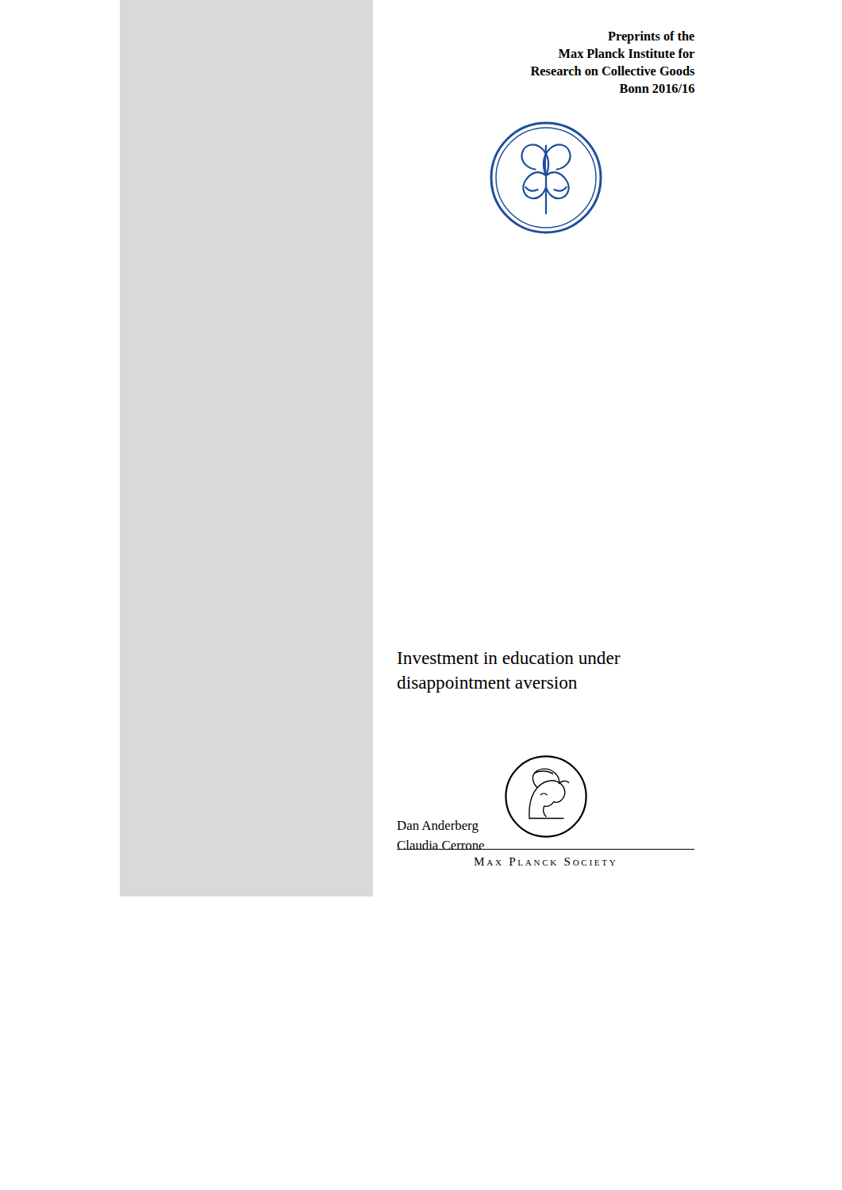Preprints of the Max Planck Institute for Research on Collective Goods Bonn 2016/16
Investment in education under disappointment aversion
Dan Anderberg Claudia Cerrone
Max Planck Society